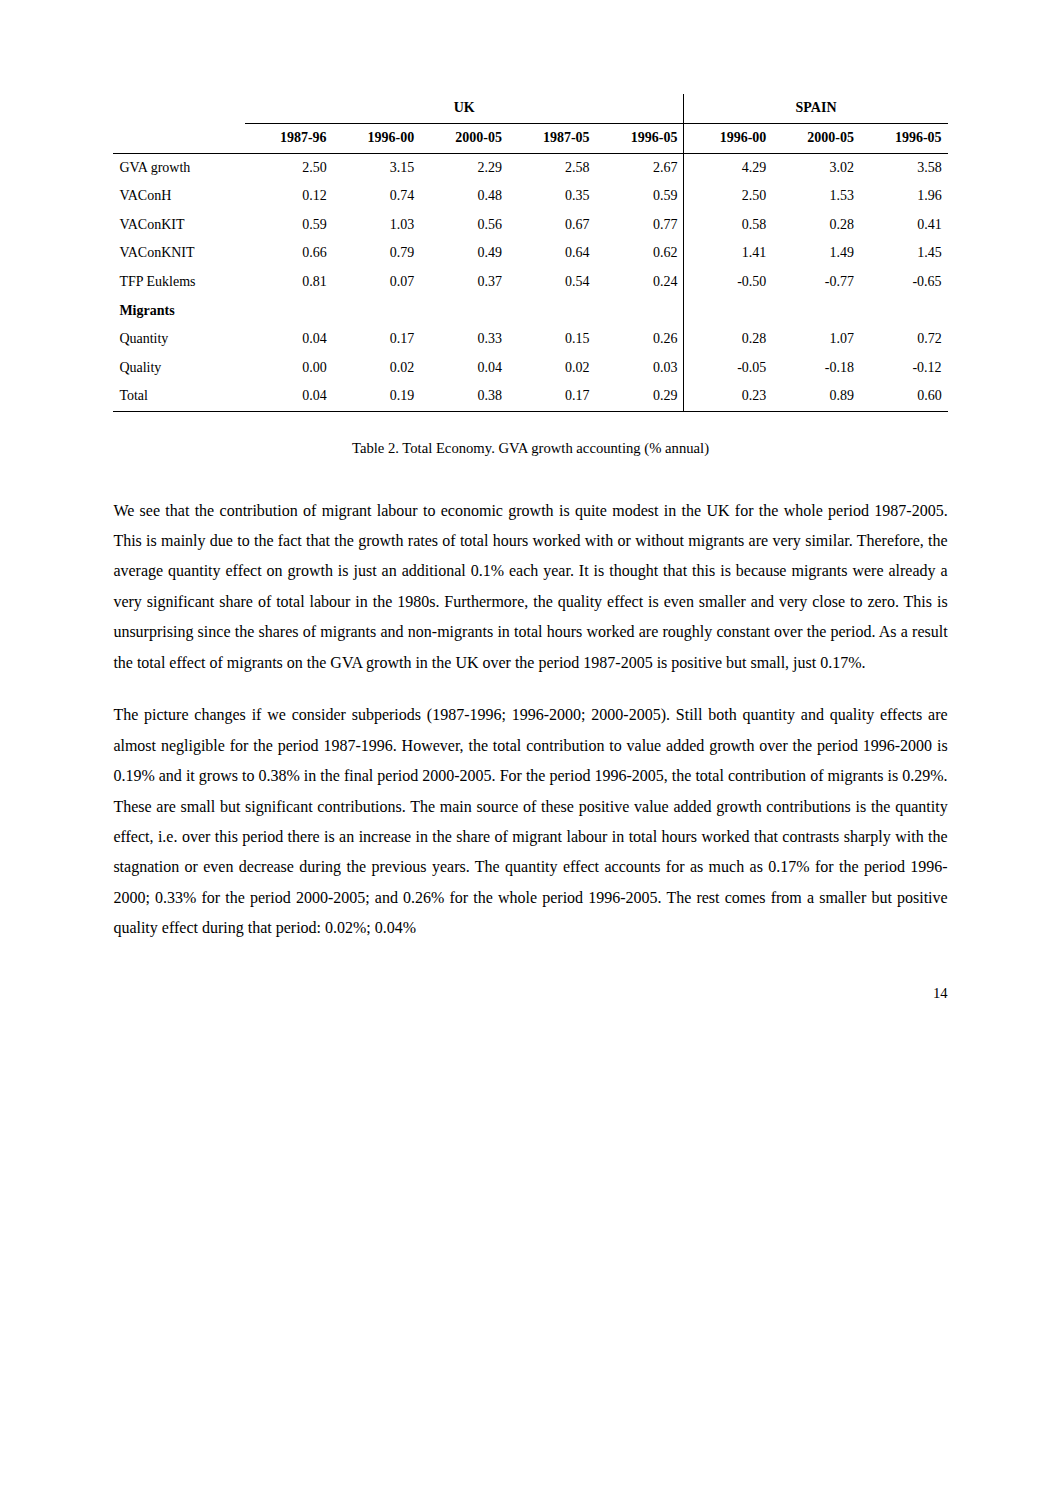| | UK | SPAIN |
| --- | --- | --- |
| | 1987-96 | 1996-00 | 2000-05 | 1987-05 | 1996-05 | 1996-00 | 2000-05 | 1996-05 |
| GVA growth | 2.50 | 3.15 | 2.29 | 2.58 | 2.67 | 4.29 | 3.02 | 3.58 |
| VAConH | 0.12 | 0.74 | 0.48 | 0.35 | 0.59 | 2.50 | 1.53 | 1.96 |
| VAConKIT | 0.59 | 1.03 | 0.56 | 0.67 | 0.77 | 0.58 | 0.28 | 0.41 |
| VAConKNIT | 0.66 | 0.79 | 0.49 | 0.64 | 0.62 | 1.41 | 1.49 | 1.45 |
| TFP Euklems | 0.81 | 0.07 | 0.37 | 0.54 | 0.24 | -0.50 | -0.77 | -0.65 |
| Migrants | | | | | | | | |
| Quantity | 0.04 | 0.17 | 0.33 | 0.15 | 0.26 | 0.28 | 1.07 | 0.72 |
| Quality | 0.00 | 0.02 | 0.04 | 0.02 | 0.03 | -0.05 | -0.18 | -0.12 |
| Total | 0.04 | 0.19 | 0.38 | 0.17 | 0.29 | 0.23 | 0.89 | 0.60 |
Table 2. Total Economy. GVA growth accounting (% annual)
We see that the contribution of migrant labour to economic growth is quite modest in the UK for the whole period 1987-2005. This is mainly due to the fact that the growth rates of total hours worked with or without migrants are very similar. Therefore, the average quantity effect on growth is just an additional 0.1% each year. It is thought that this is because migrants were already a very significant share of total labour in the 1980s. Furthermore, the quality effect is even smaller and very close to zero. This is unsurprising since the shares of migrants and non-migrants in total hours worked are roughly constant over the period. As a result the total effect of migrants on the GVA growth in the UK over the period 1987-2005 is positive but small, just 0.17%.
The picture changes if we consider subperiods (1987-1996; 1996-2000; 2000-2005). Still both quantity and quality effects are almost negligible for the period 1987-1996. However, the total contribution to value added growth over the period 1996-2000 is 0.19% and it grows to 0.38% in the final period 2000-2005. For the period 1996-2005, the total contribution of migrants is 0.29%. These are small but significant contributions. The main source of these positive value added growth contributions is the quantity effect, i.e. over this period there is an increase in the share of migrant labour in total hours worked that contrasts sharply with the stagnation or even decrease during the previous years. The quantity effect accounts for as much as 0.17% for the period 1996-2000; 0.33% for the period 2000-2005; and 0.26% for the whole period 1996-2005. The rest comes from a smaller but positive quality effect during that period: 0.02%; 0.04%
14